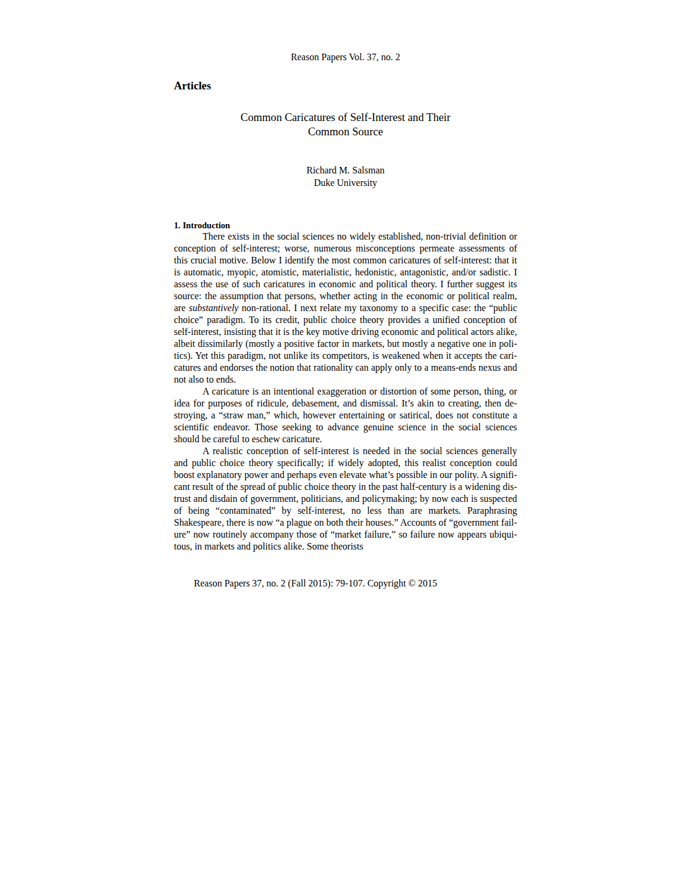Reason Papers Vol. 37, no. 2
Articles
Common Caricatures of Self-Interest and Their
Common Source
Richard M. Salsman
Duke University
1. Introduction
There exists in the social sciences no widely established, non-trivial definition or conception of self-interest; worse, numerous misconceptions permeate assessments of this crucial motive. Below I identify the most common caricatures of self-interest: that it is automatic, myopic, atomistic, materialistic, hedonistic, antagonistic, and/or sadistic. I assess the use of such caricatures in economic and political theory. I further suggest its source: the assumption that persons, whether acting in the economic or political realm, are substantively non-rational. I next relate my taxonomy to a specific case: the “public choice” paradigm. To its credit, public choice theory provides a unified conception of self-interest, insisting that it is the key motive driving economic and political actors alike, albeit dissimilarly (mostly a positive factor in markets, but mostly a negative one in politics). Yet this paradigm, not unlike its competitors, is weakened when it accepts the caricatures and endorses the notion that rationality can apply only to a means-ends nexus and not also to ends.
A caricature is an intentional exaggeration or distortion of some person, thing, or idea for purposes of ridicule, debasement, and dismissal. It’s akin to creating, then destroying, a “straw man,” which, however entertaining or satirical, does not constitute a scientific endeavor. Those seeking to advance genuine science in the social sciences should be careful to eschew caricature.
A realistic conception of self-interest is needed in the social sciences generally and public choice theory specifically; if widely adopted, this realist conception could boost explanatory power and perhaps even elevate what’s possible in our polity. A significant result of the spread of public choice theory in the past half-century is a widening distrust and disdain of government, politicians, and policymaking; by now each is suspected of being “contaminated” by self-interest, no less than are markets. Paraphrasing Shakespeare, there is now “a plague on both their houses.” Accounts of “government failure” now routinely accompany those of “market failure,” so failure now appears ubiquitous, in markets and politics alike. Some theorists
Reason Papers 37, no. 2 (Fall 2015): 79-107. Copyright © 2015